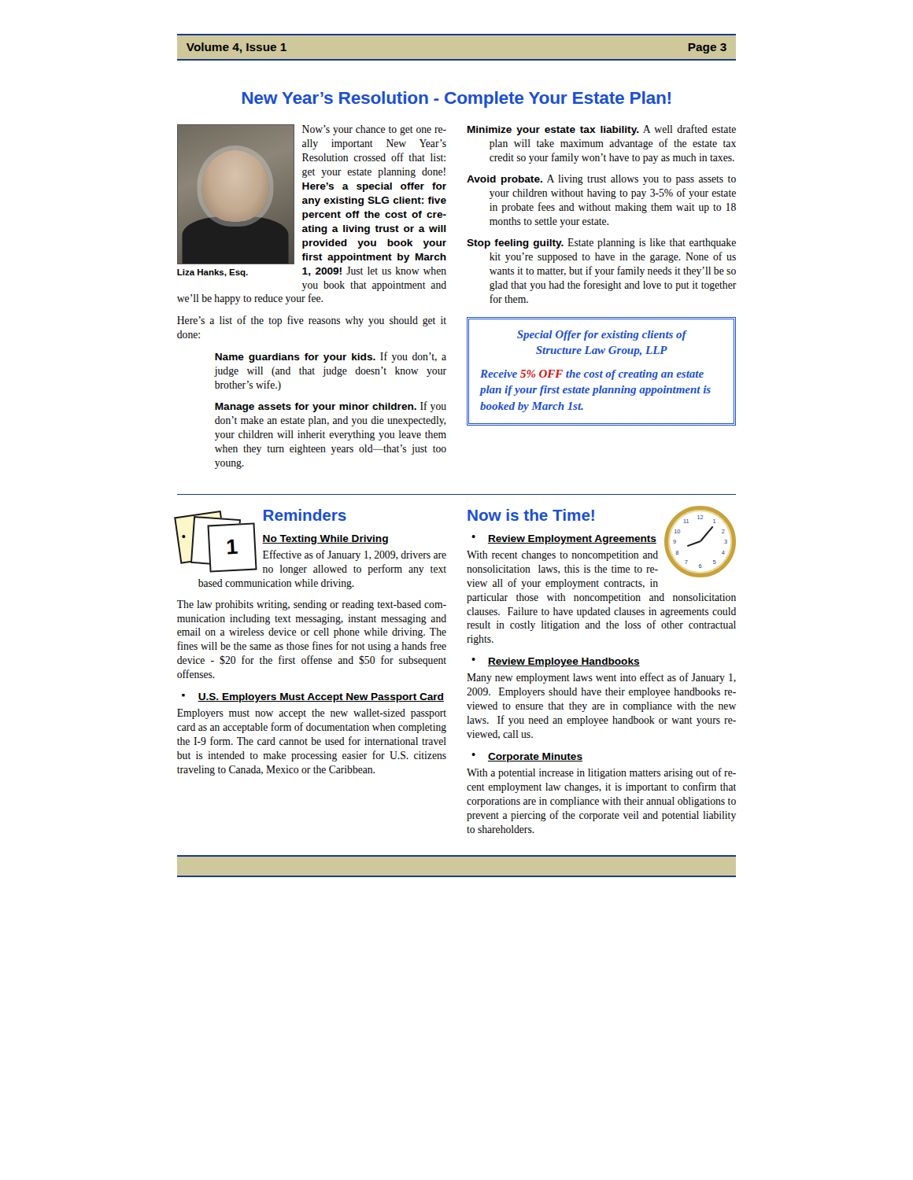Volume 4, Issue 1 Page 3
New Year’s Resolution - Complete Your Estate Plan!
Liza Hanks, Esq.
Now’s your chance to get one really important New Year’s Resolution crossed off that list: get your estate planning done! Here’s a special offer for any existing SLG client: five percent off the cost of creating a living trust or a will provided you book your first appointment by March 1, 2009! Just let us know when you book that appointment and we’ll be happy to reduce your fee.
Here’s a list of the top five reasons why you should get it done:
Name guardians for your kids. If you don’t, a judge will (and that judge doesn’t know your brother’s wife.)
Manage assets for your minor children. If you don’t make an estate plan, and you die unexpectedly, your children will inherit everything you leave them when they turn eighteen years old—that’s just too young.
Minimize your estate tax liability. A well drafted estate plan will take maximum advantage of the estate tax credit so your family won’t have to pay as much in taxes.
Avoid probate. A living trust allows you to pass assets to your children without having to pay 3-5% of your estate in probate fees and without making them wait up to 18 months to settle your estate.
Stop feeling guilty. Estate planning is like that earthquake kit you’re supposed to have in the garage. None of us wants it to matter, but if your family needs it they’ll be so glad that you had the foresight and love to put it together for them.
Special Offer for existing clients of
Structure Law Group, LLP
Receive 5% OFF the cost of creating an estate plan if your first estate planning appointment is booked by March 1st.
3
2
1
Reminders
No Texting While Driving
Effective as of January 1, 2009, drivers are no longer allowed to perform any text based communication while driving.
The law prohibits writing, sending or reading text-based communication including text messaging, instant messaging and email on a wireless device or cell phone while driving. The fines will be the same as those fines for not using a hands free device - $20 for the first offense and $50 for subsequent offenses.
U.S. Employers Must Accept New Passport Card
Employers must now accept the new wallet-sized passport card as an acceptable form of documentation when completing the I-9 form. The card cannot be used for international travel but is intended to make processing easier for U.S. citizens traveling to Canada, Mexico or the Caribbean.
12 1 2 3 4 5 6 7 8 9 10 11
Now is the Time!
Review Employment Agreements
With recent changes to noncompetition and nonsolicitation laws, this is the time to review all of your employment contracts, in particular those with noncompetition and nonsolicitation clauses. Failure to have updated clauses in agreements could result in costly litigation and the loss of other contractual rights.
Review Employee Handbooks
Many new employment laws went into effect as of January 1, 2009. Employers should have their employee handbooks reviewed to ensure that they are in compliance with the new laws. If you need an employee handbook or want yours reviewed, call us.
Corporate Minutes
With a potential increase in litigation matters arising out of recent employment law changes, it is important to confirm that corporations are in compliance with their annual obligations to prevent a piercing of the corporate veil and potential liability to shareholders.